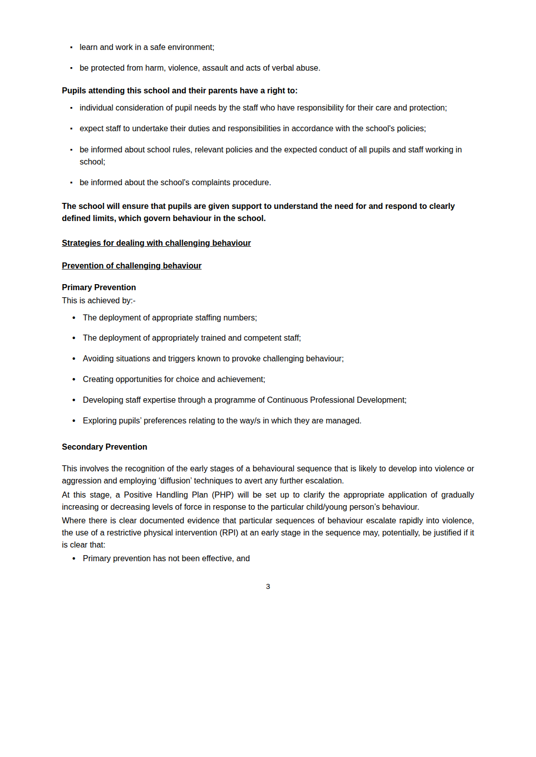learn and work in a safe environment;
be protected from harm, violence, assault and acts of verbal abuse.
Pupils attending this school and their parents have a right to:
individual consideration of pupil needs by the staff who have responsibility for their care and protection;
expect staff to undertake their duties and responsibilities in accordance with the school's policies;
be informed about school rules, relevant policies and the expected conduct of all pupils and staff working in school;
be informed about the school's complaints procedure.
The school will ensure that pupils are given support to understand the need for and respond to clearly defined limits, which govern behaviour in the school.
Strategies for dealing with challenging behaviour
Prevention of challenging behaviour
Primary Prevention
This is achieved by:-
The deployment of appropriate staffing numbers;
The deployment of appropriately trained and competent staff;
Avoiding situations and triggers known to provoke challenging behaviour;
Creating opportunities for choice and achievement;
Developing staff expertise through a programme of Continuous Professional Development;
Exploring pupils’ preferences relating to the way/s in which they are managed.
Secondary Prevention
This involves the recognition of the early stages of a behavioural sequence that is likely to develop into violence or aggression and employing ‘diffusion’ techniques to avert any further escalation.
At this stage, a Positive Handling Plan (PHP) will be set up to clarify the appropriate application of gradually increasing or decreasing levels of force in response to the particular child/young person’s behaviour.
Where there is clear documented evidence that particular sequences of behaviour escalate rapidly into violence, the use of a restrictive physical intervention (RPI) at an early stage in the sequence may, potentially, be justified if it is clear that:
Primary prevention has not been effective, and
3